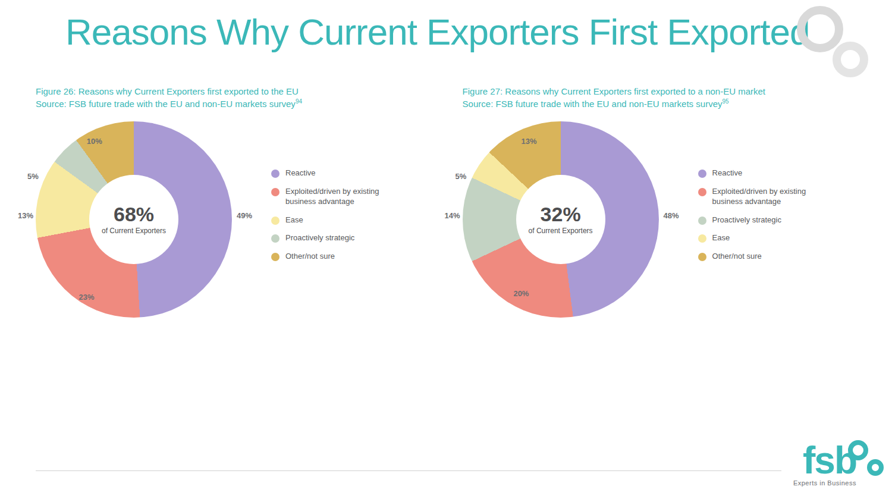Reasons Why Current Exporters First Exported
Figure 26: Reasons why Current Exporters first exported to the EU
Source: FSB future trade with the EU and non-EU markets survey94
68% of Current Exporters
49% 23% 13% 5% 10%
Reactive
Exploited/driven by existing
business advantage
Ease
Proactively strategic
Other/not sure
Figure 27: Reasons why Current Exporters first exported to a non-EU market
Source: FSB future trade with the EU and non-EU markets survey95
32% of Current Exporters
48% 20% 14% 5% 13%
Reactive
Exploited/driven by existing
business advantage
Proactively strategic
Ease
Other/not sure
fsb
Experts in Business